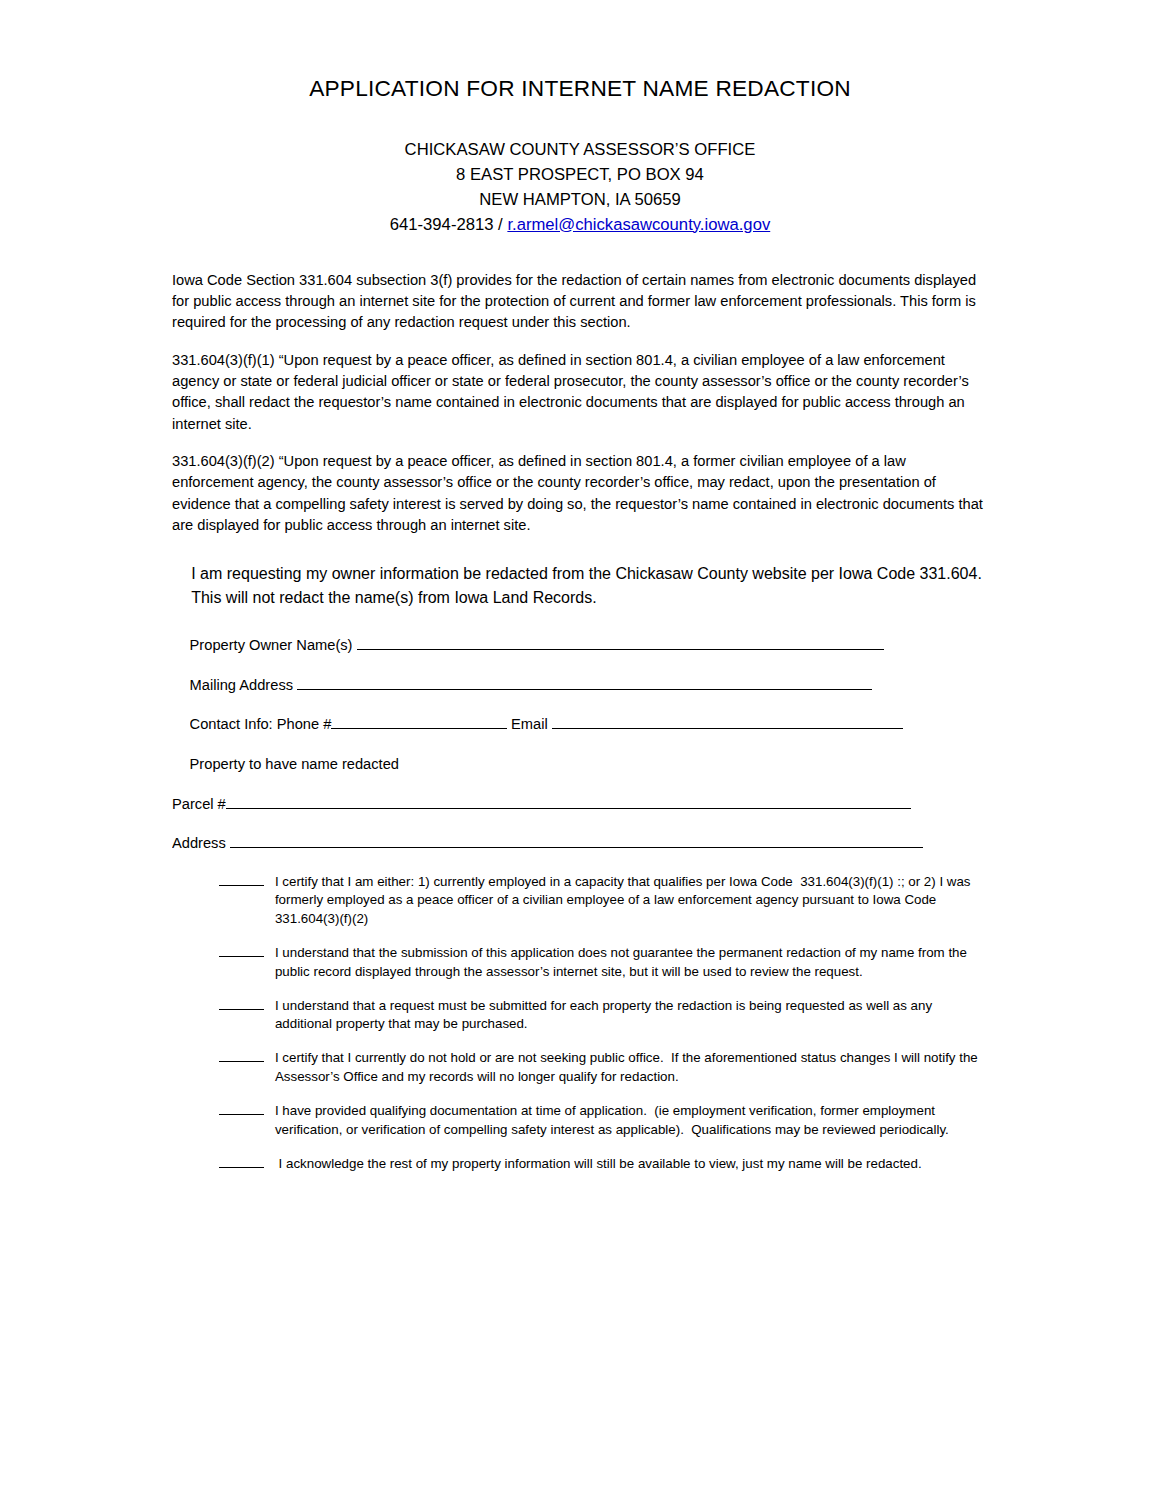APPLICATION FOR INTERNET NAME REDACTION
CHICKASAW COUNTY ASSESSOR’S OFFICE
8 EAST PROSPECT, PO BOX 94
NEW HAMPTON, IA 50659
641-394-2813 / r.armel@chickasawcounty.iowa.gov
Iowa Code Section 331.604 subsection 3(f) provides for the redaction of certain names from electronic documents displayed for public access through an internet site for the protection of current and former law enforcement professionals. This form is required for the processing of any redaction request under this section.
331.604(3)(f)(1) “Upon request by a peace officer, as defined in section 801.4, a civilian employee of a law enforcement agency or state or federal judicial officer or state or federal prosecutor, the county assessor’s office or the county recorder’s office, shall redact the requestor’s name contained in electronic documents that are displayed for public access through an internet site.
331.604(3)(f)(2) “Upon request by a peace officer, as defined in section 801.4, a former civilian employee of a law enforcement agency, the county assessor’s office or the county recorder’s office, may redact, upon the presentation of evidence that a compelling safety interest is served by doing so, the requestor’s name contained in electronic documents that are displayed for public access through an internet site.
I am requesting my owner information be redacted from the Chickasaw County website per Iowa Code 331.604. This will not redact the name(s) from Iowa Land Records.
Property Owner Name(s)
Mailing Address
Contact Info: Phone # Email
Property to have name redacted
Parcel #
Address
| | I certify that I am either: 1) currently employed in a capacity that qualifies per Iowa Code 331.604(3)(f)(1) :; or 2) I was formerly employed as a peace officer of a civilian employee of a law enforcement agency pursuant to Iowa Code 331.604(3)(f)(2) |
| | I understand that the submission of this application does not guarantee the permanent redaction of my name from the public record displayed through the assessor’s internet site, but it will be used to review the request. |
| | I understand that a request must be submitted for each property the redaction is being requested as well as any additional property that may be purchased. |
| | I certify that I currently do not hold or are not seeking public office. If the aforementioned status changes I will notify the Assessor’s Office and my records will no longer qualify for redaction. |
| | I have provided qualifying documentation at time of application. (ie employment verification, former employment verification, or verification of compelling safety interest as applicable). Qualifications may be reviewed periodically. |
| | I acknowledge the rest of my property information will still be available to view, just my name will be redacted. |